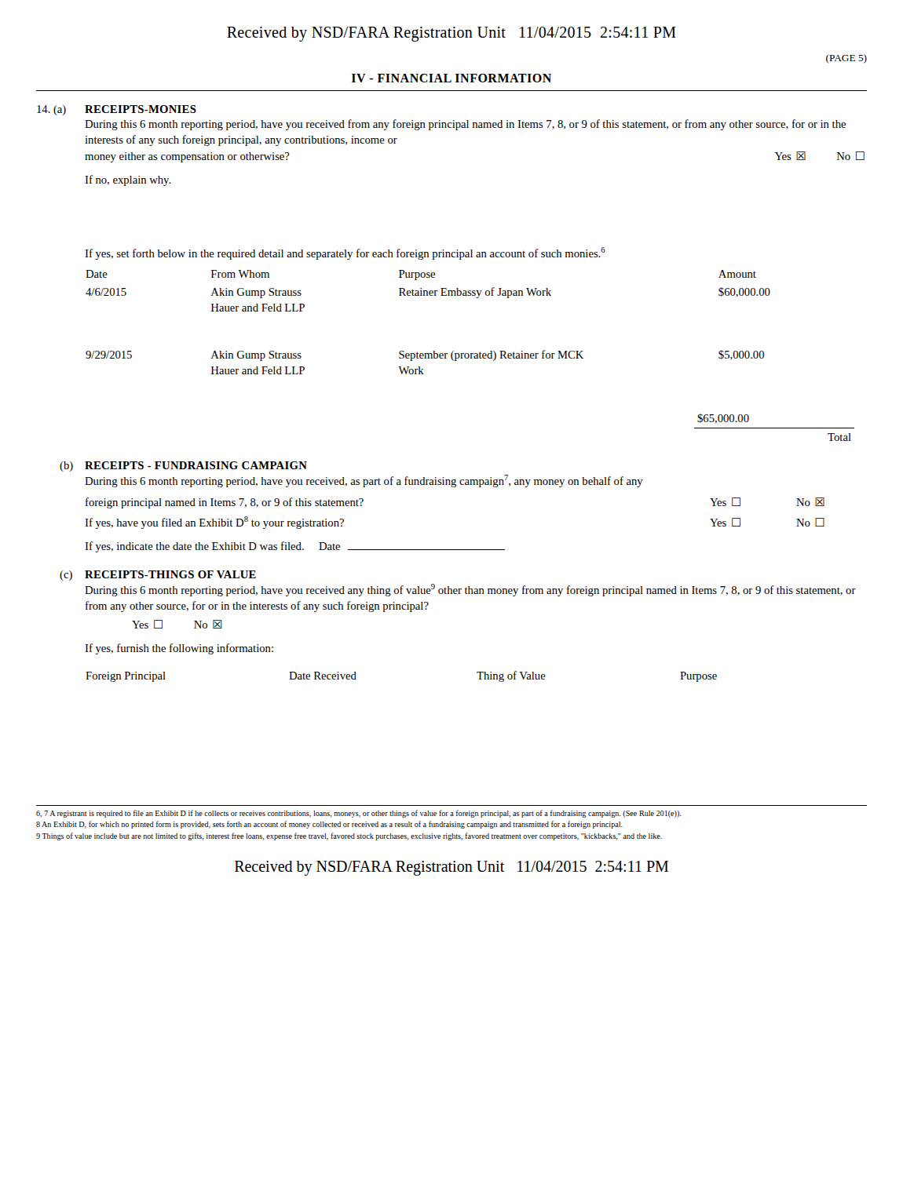Received by NSD/FARA Registration Unit 11/04/2015 2:54:11 PM
(PAGE 5)
IV - FINANCIAL INFORMATION
14. (a)
RECEIPTS-MONIES
During this 6 month reporting period, have you received from any foreign principal named in Items 7, 8, or 9 of this statement, or from any other source, for or in the interests of any such foreign principal, any contributions, income or
money either as compensation or otherwise?
Yes ☒ No ☐
If no, explain why.
If yes, set forth below in the required detail and separately for each foreign principal an account of such monies.6
| Date | From Whom | Purpose | Amount |
| --- | --- | --- | --- |
| 4/6/2015 | Akin Gump Strauss Hauer and Feld LLP | Retainer Embassy of Japan Work | $60,000.00 |
| 9/29/2015 | Akin Gump Strauss Hauer and Feld LLP | September (prorated) Retainer for MCK Work | $5,000.00 |
$65,000.00 Total
(b)
RECEIPTS - FUNDRAISING CAMPAIGN
During this 6 month reporting period, have you received, as part of a fundraising campaign7, any money on behalf of any
foreign principal named in Items 7, 8, or 9 of this statement?
Yes ☐
No ☒
If yes, have you filed an Exhibit D8 to your registration?
Yes ☐
No ☐
If yes, indicate the date the Exhibit D was filed. Date
(c)
RECEIPTS-THINGS OF VALUE
During this 6 month reporting period, have you received any thing of value9 other than money from any foreign principal named in Items 7, 8, or 9 of this statement, or from any other source, for or in the interests of any such foreign principal?
Yes ☐ No ☒
If yes, furnish the following information:
| Foreign Principal | Date Received | Thing of Value | Purpose |
| --- | --- | --- | --- |
6, 7 A registrant is required to file an Exhibit D if he collects or receives contributions, loans, moneys, or other things of value for a foreign principal, as part of a fundraising campaign. (See Rule 201(e)).
8 An Exhibit D, for which no printed form is provided, sets forth an account of money collected or received as a result of a fundraising campaign and transmitted for a foreign principal.
9 Things of value include but are not limited to gifts, interest free loans, expense free travel, favored stock purchases, exclusive rights, favored treatment over competitors, "kickbacks," and the like.
Received by NSD/FARA Registration Unit 11/04/2015 2:54:11 PM